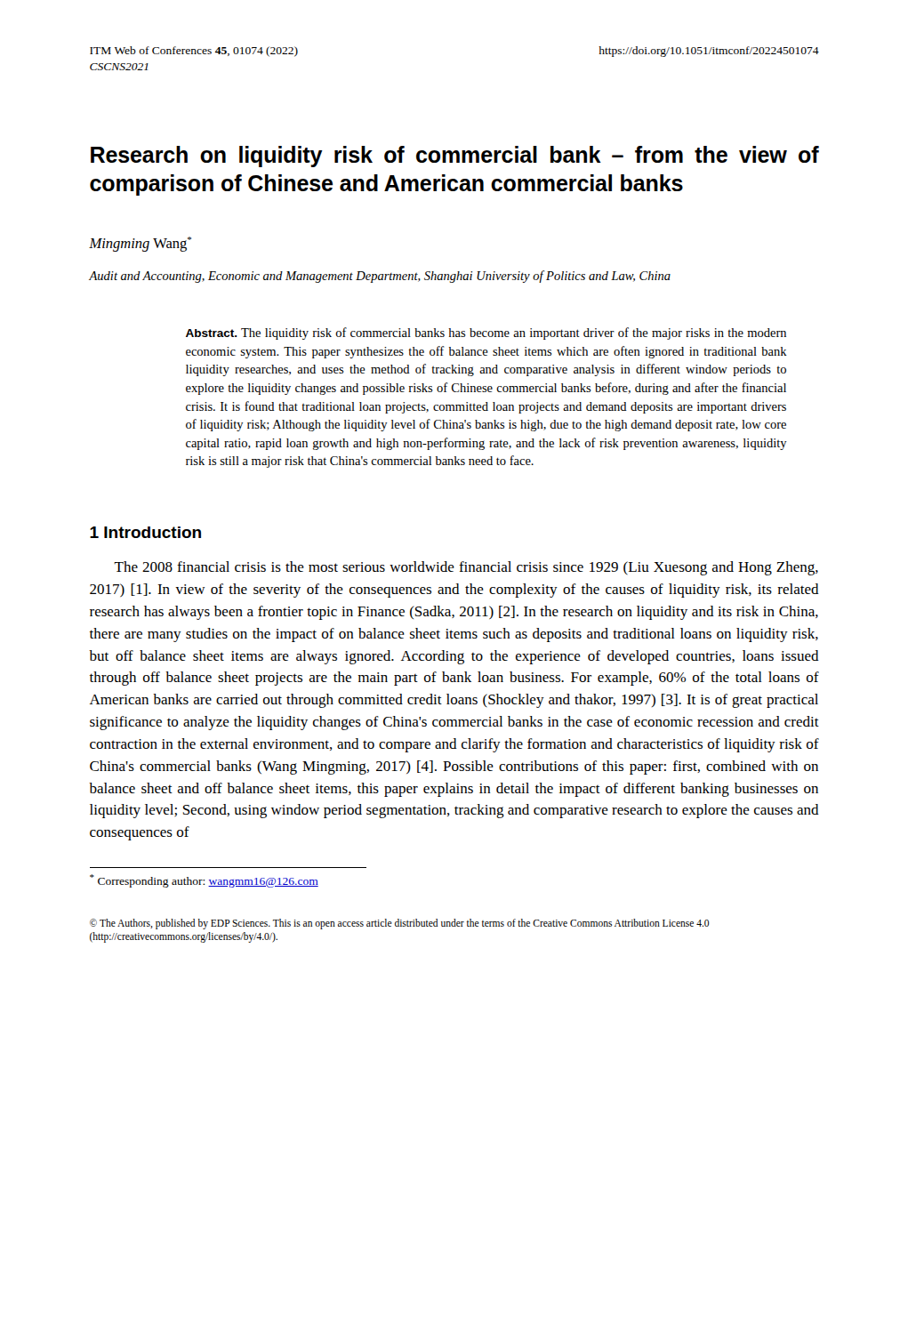ITM Web of Conferences 45, 01074 (2022)
CSCNS2021
https://doi.org/10.1051/itmconf/20224501074
Research on liquidity risk of commercial bank – from the view of comparison of Chinese and American commercial banks
Mingming Wang*
Audit and Accounting, Economic and Management Department, Shanghai University of Politics and Law, China
Abstract. The liquidity risk of commercial banks has become an important driver of the major risks in the modern economic system. This paper synthesizes the off balance sheet items which are often ignored in traditional bank liquidity researches, and uses the method of tracking and comparative analysis in different window periods to explore the liquidity changes and possible risks of Chinese commercial banks before, during and after the financial crisis. It is found that traditional loan projects, committed loan projects and demand deposits are important drivers of liquidity risk; Although the liquidity level of China's banks is high, due to the high demand deposit rate, low core capital ratio, rapid loan growth and high non-performing rate, and the lack of risk prevention awareness, liquidity risk is still a major risk that China's commercial banks need to face.
1 Introduction
The 2008 financial crisis is the most serious worldwide financial crisis since 1929 (Liu Xuesong and Hong Zheng, 2017) [1]. In view of the severity of the consequences and the complexity of the causes of liquidity risk, its related research has always been a frontier topic in Finance (Sadka, 2011) [2]. In the research on liquidity and its risk in China, there are many studies on the impact of on balance sheet items such as deposits and traditional loans on liquidity risk, but off balance sheet items are always ignored. According to the experience of developed countries, loans issued through off balance sheet projects are the main part of bank loan business. For example, 60% of the total loans of American banks are carried out through committed credit loans (Shockley and thakor, 1997) [3]. It is of great practical significance to analyze the liquidity changes of China's commercial banks in the case of economic recession and credit contraction in the external environment, and to compare and clarify the formation and characteristics of liquidity risk of China's commercial banks (Wang Mingming, 2017) [4]. Possible contributions of this paper: first, combined with on balance sheet and off balance sheet items, this paper explains in detail the impact of different banking businesses on liquidity level; Second, using window period segmentation, tracking and comparative research to explore the causes and consequences of
* Corresponding author: wangmm16@126.com
© The Authors, published by EDP Sciences. This is an open access article distributed under the terms of the Creative Commons Attribution License 4.0 (http://creativecommons.org/licenses/by/4.0/).